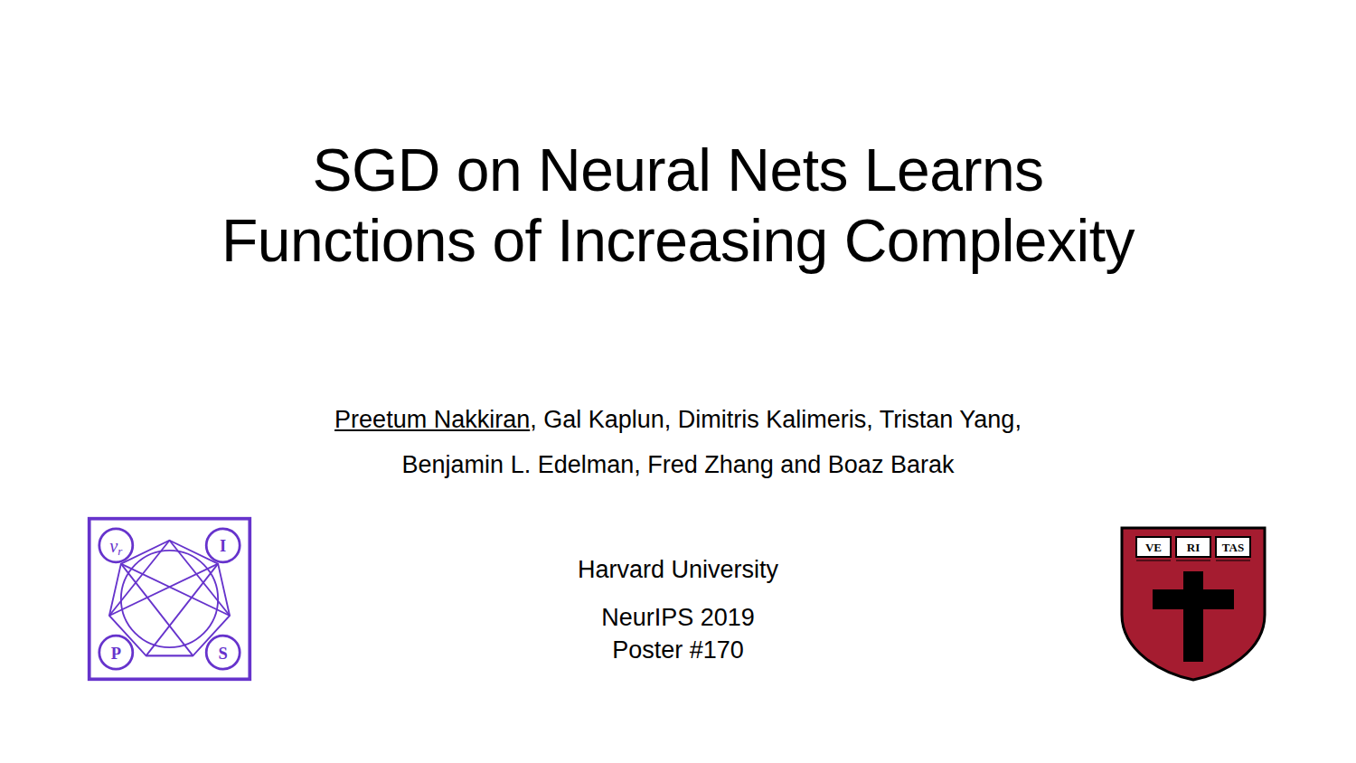SGD on Neural Nets Learns
Functions of Increasing Complexity
Preetum Nakkiran, Gal Kaplun, Dimitris Kalimeris, Tristan Yang,
Benjamin L. Edelman, Fred Zhang and Boaz Barak
Harvard University
NeurIPS 2019
Poster #170
νr I P S
VE RI TAS